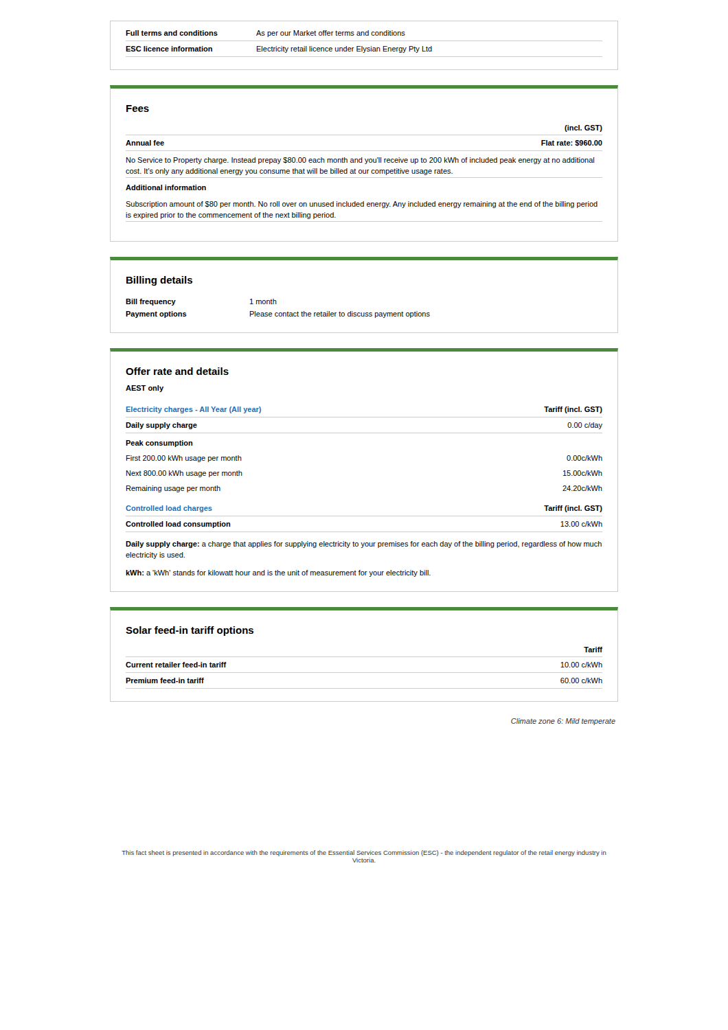| Full terms and conditions | As per our Market offer terms and conditions |
| ESC licence information | Electricity retail licence under Elysian Energy Pty Ltd |
Fees
(incl. GST)
| Annual fee | Flat rate: $960.00 |
No Service to Property charge. Instead prepay $80.00 each month and you'll receive up to 200 kWh of included peak energy at no additional cost. It's only any additional energy you consume that will be billed at our competitive usage rates.
| Additional information |
Subscription amount of $80 per month. No roll over on unused included energy. Any included energy remaining at the end of the billing period is expired prior to the commencement of the next billing period.
Billing details
| Bill frequency | 1 month |
| Payment options | Please contact the retailer to discuss payment options |
Offer rate and details
AEST only
| Electricity charges - All Year (All year) | Tariff (incl. GST) |
| Daily supply charge | 0.00 c/day |
| Peak consumption | |
| First 200.00 kWh usage per month | 0.00c/kWh |
| Next 800.00 kWh usage per month | 15.00c/kWh |
| Remaining usage per month | 24.20c/kWh |
| Controlled load charges | Tariff (incl. GST) |
| Controlled load consumption | 13.00 c/kWh |
Daily supply charge: a charge that applies for supplying electricity to your premises for each day of the billing period, regardless of how much electricity is used.
kWh: a 'kWh' stands for kilowatt hour and is the unit of measurement for your electricity bill.
Solar feed-in tariff options
Tariff
| Current retailer feed-in tariff | 10.00 c/kWh |
| Premium feed-in tariff | 60.00 c/kWh |
Climate zone 6: Mild temperate
This fact sheet is presented in accordance with the requirements of the Essential Services Commission (ESC) - the independent regulator of the retail energy industry in Victoria.